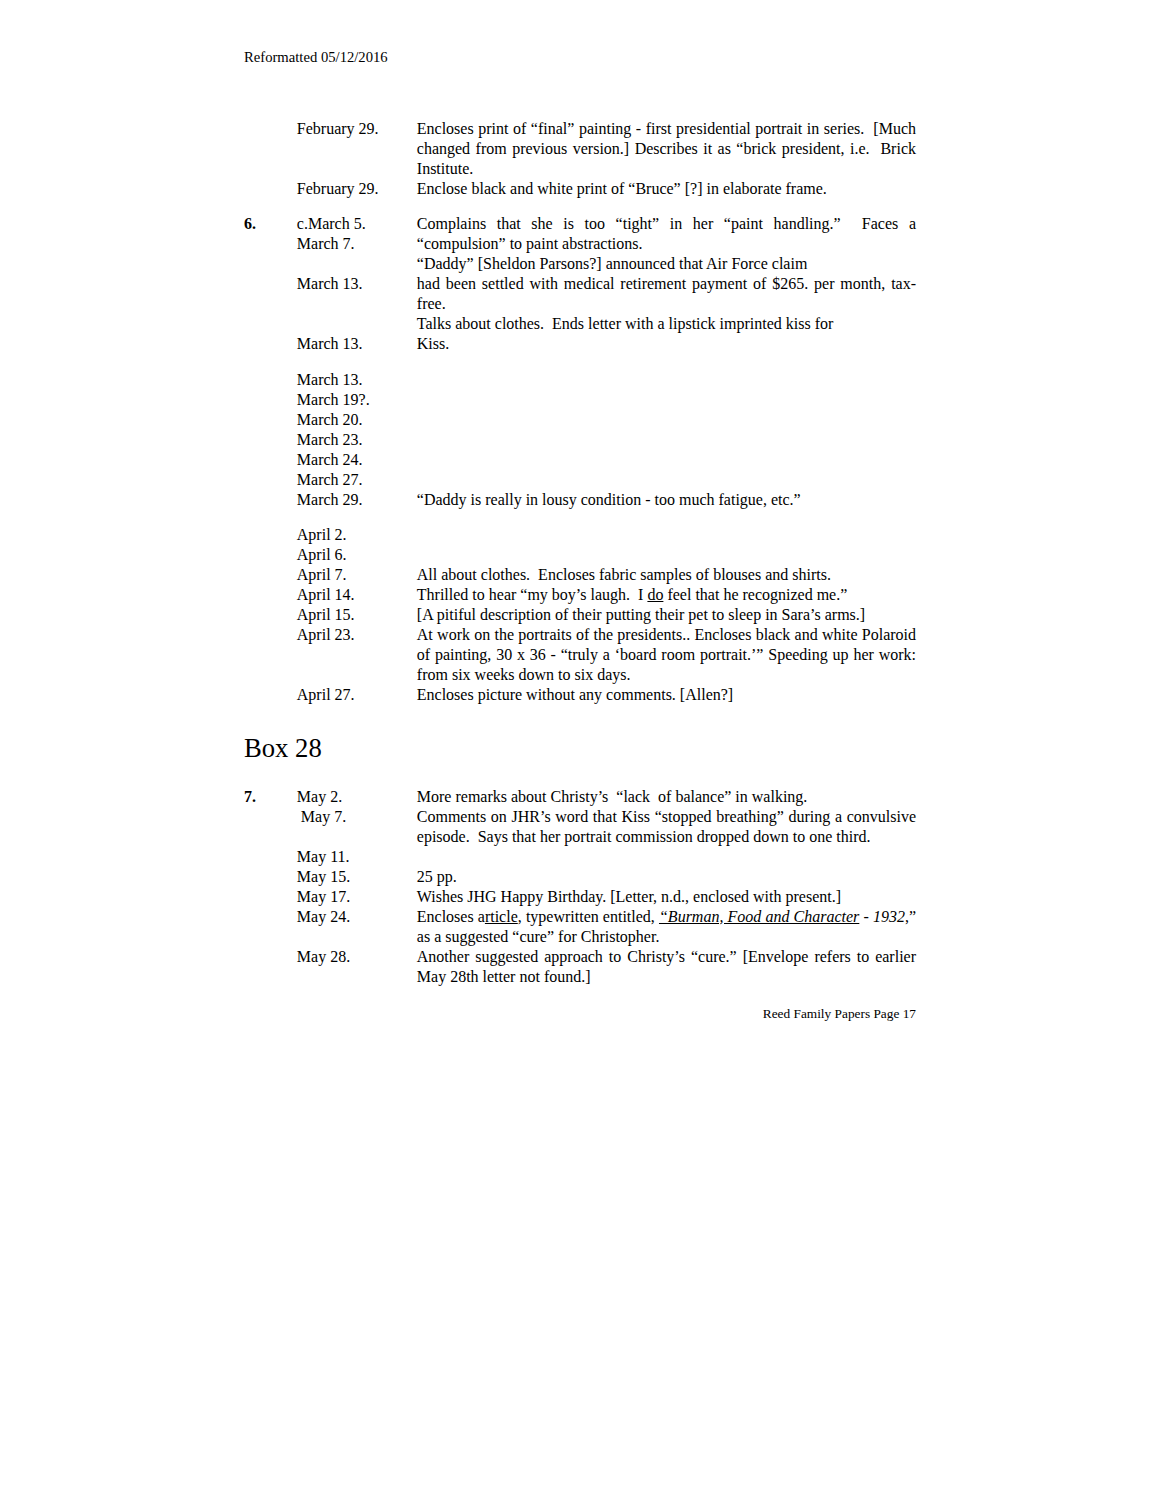Reformatted 05/12/2016
| | February 29. | Encloses print of “final” painting - first presidential portrait in series. [Much changed from previous version.] Describes it as “brick president, i.e. Brick Institute. |
| | February 29. | Enclose black and white print of “Bruce” [?] in elaborate frame. |
| 6. | c.March 5. March 7. | Complains that she is too “tight” in her “paint handling.” Faces a “compulsion” to paint abstractions. |
| | | “Daddy” [Sheldon Parsons?] announced that Air Force claim |
| | March 13. | had been settled with medical retirement payment of $265. per month, tax-free. |
| | | Talks about clothes. Ends letter with a lipstick imprinted kiss for |
| | March 13. | Kiss. |
| | March 13. | |
| | March 19?. | |
| | March 20. | |
| | March 23. | |
| | March 24. | |
| | March 27. | |
| | March 29. | “Daddy is really in lousy condition - too much fatigue, etc.” |
| | April 2. | |
| | April 6. | |
| | April 7. | All about clothes. Encloses fabric samples of blouses and shirts. |
| | April 14. | Thrilled to hear “my boy’s laugh. I do feel that he recognized me.” |
| | April 15. | [A pitiful description of their putting their pet to sleep in Sara’s arms.] |
| | April 23. | At work on the portraits of the presidents.. Encloses black and white Polaroid of painting, 30 x 36 - “truly a ‘board room portrait.’” Speeding up her work: from six weeks down to six days. |
| | April 27. | Encloses picture without any comments. [Allen?] |
Box 28
| 7. | May 2. | More remarks about Christy’s “lack of balance” in walking. |
| | May 7. | Comments on JHR’s word that Kiss “stopped breathing” during a convulsive episode. Says that her portrait commission dropped down to one third. |
| | May 11. | |
| | May 15. | 25 pp. |
| | May 17. | Wishes JHG Happy Birthday. [Letter, n.d., enclosed with present.] |
| | May 24. | Encloses a rticle , typewritten entitled, “Burman, Food and Character - 1932 ,” as a suggested “cure” for Christopher. |
| | May 28. | Another suggested approach to Christy’s “cure.” [Envelope refers to earlier May 28th letter not found.] |
Reed Family Papers Page 17